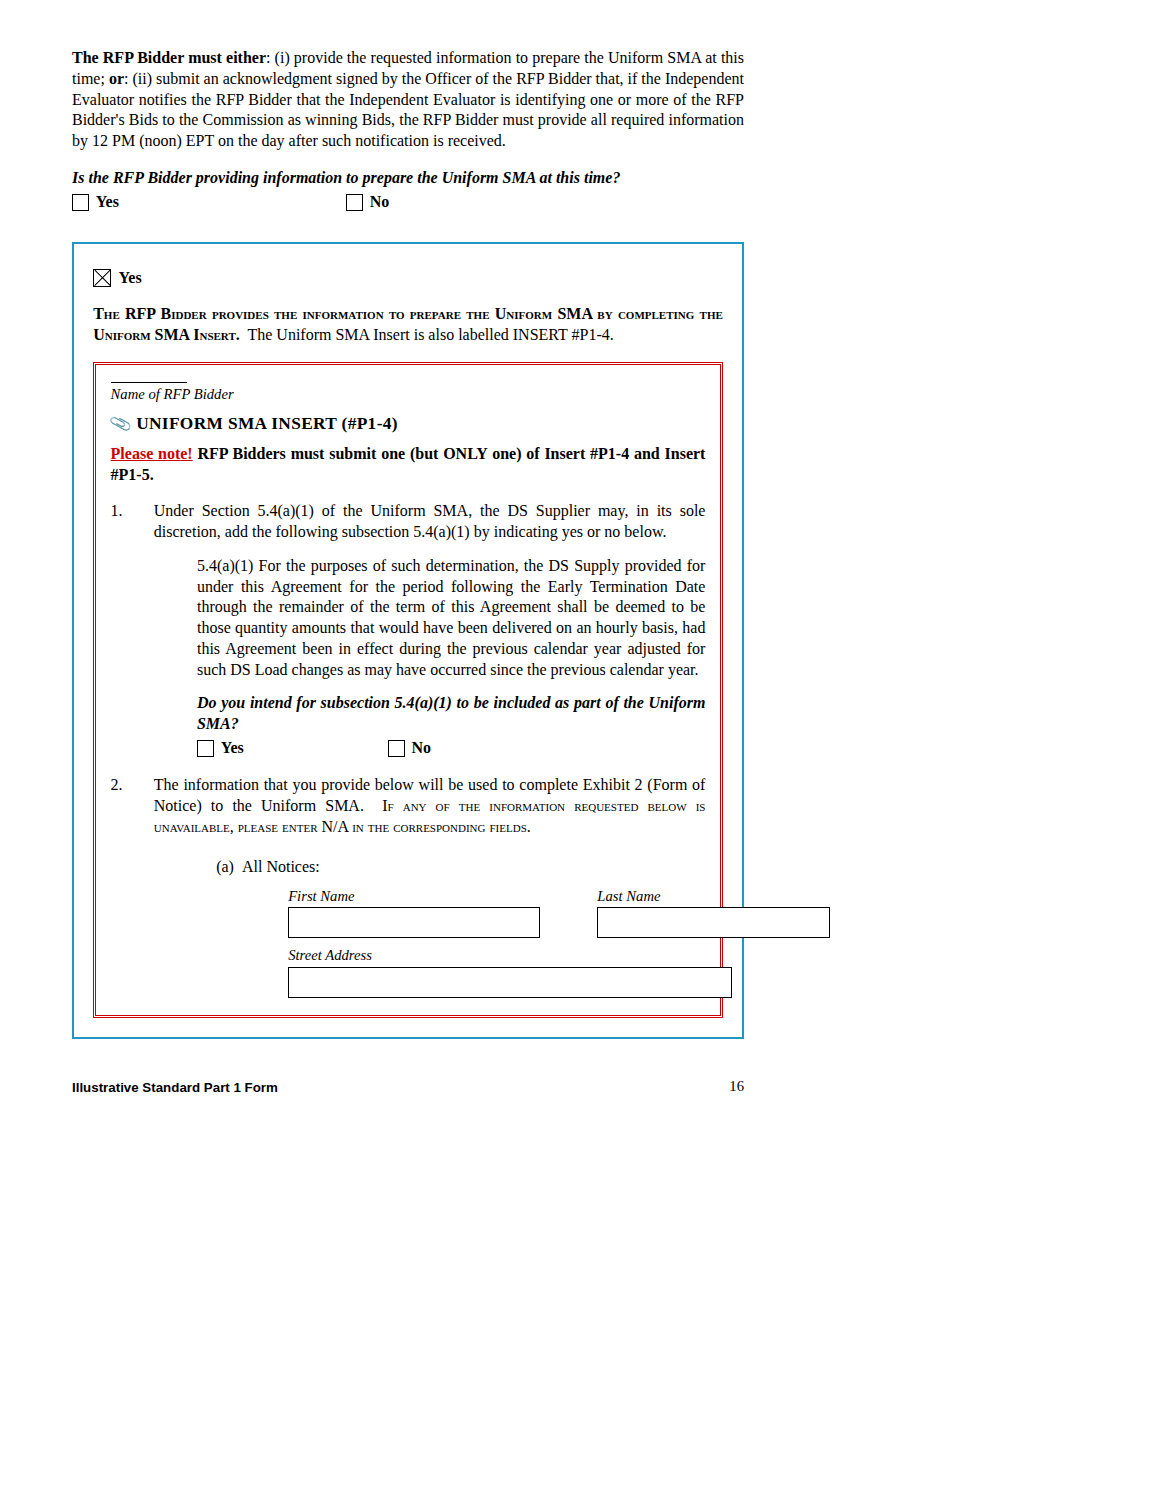The RFP Bidder must either: (i) provide the requested information to prepare the Uniform SMA at this time; or: (ii) submit an acknowledgment signed by the Officer of the RFP Bidder that, if the Independent Evaluator notifies the RFP Bidder that the Independent Evaluator is identifying one or more of the RFP Bidder's Bids to the Commission as winning Bids, the RFP Bidder must provide all required information by 12 PM (noon) EPT on the day after such notification is received.
Is the RFP Bidder providing information to prepare the Uniform SMA at this time?
Yes No
Yes
The RFP Bidder provides the information to prepare the Uniform SMA by completing the Uniform SMA Insert. The Uniform SMA Insert is also labelled INSERT #P1-4.
Name of RFP Bidder
📎 UNIFORM SMA INSERT (#P1-4)
Please note! RFP Bidders must submit one (but ONLY one) of Insert #P1-4 and Insert #P1-5.
Under Section 5.4(a)(1) of the Uniform SMA, the DS Supplier may, in its sole discretion, add the following subsection 5.4(a)(1) by indicating yes or no below.
5.4(a)(1) For the purposes of such determination, the DS Supply provided for under this Agreement for the period following the Early Termination Date through the remainder of the term of this Agreement shall be deemed to be those quantity amounts that would have been delivered on an hourly basis, had this Agreement been in effect during the previous calendar year adjusted for such DS Load changes as may have occurred since the previous calendar year.
Do you intend for subsection 5.4(a)(1) to be included as part of the Uniform SMA?
Yes No
The information that you provide below will be used to complete Exhibit 2 (Form of Notice) to the Uniform SMA. If any of the information requested below is unavailable, please enter N/A in the corresponding fields.
(a) All Notices:
First Name
Last Name
Street Address
Illustrative Standard Part 1 Form 16